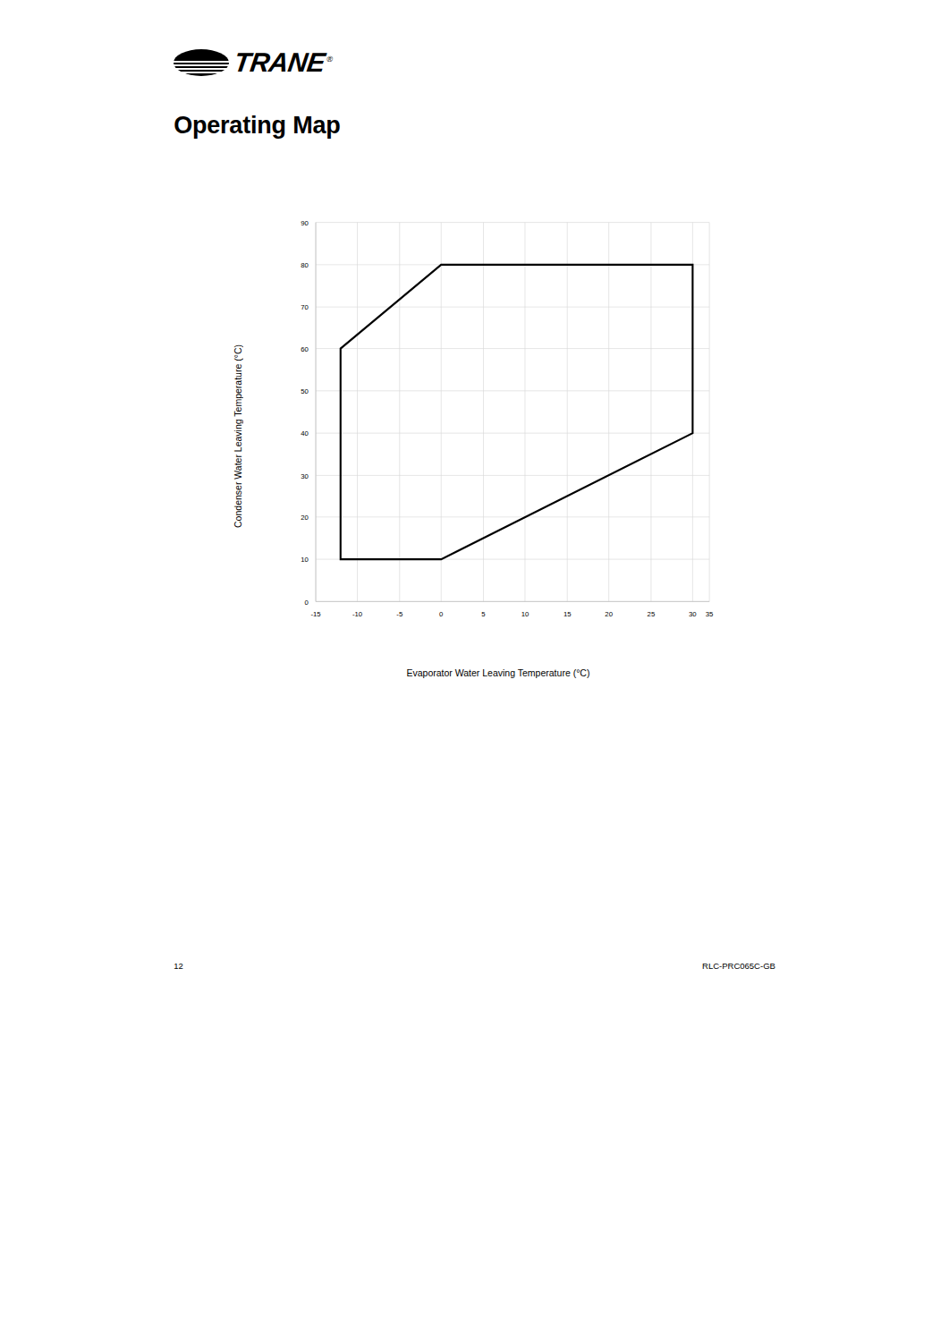TRANE®
Operating Map
Condenser Water Leaving Temperature (°C)
Plot area mapping (SVG user units): x: -15 -> 70 ; 35 -> 610 (scale: 11.5 px per unit) y: 0 -> 560 ; 90 -> 40 (scale: 5.777... px per unit) 0 10 20 30 40 50 60 70 80 90 -15 -10 -5 0 5 10 15 20 25 30 35 Envelope vertices (data coords): (-12,10) -> (-12,60) -> (0,80) -> (30,80) -> (30,40) -> (0,10) -> close
Evaporator Water Leaving Temperature (°C)
12
RLC-PRC065C-GB